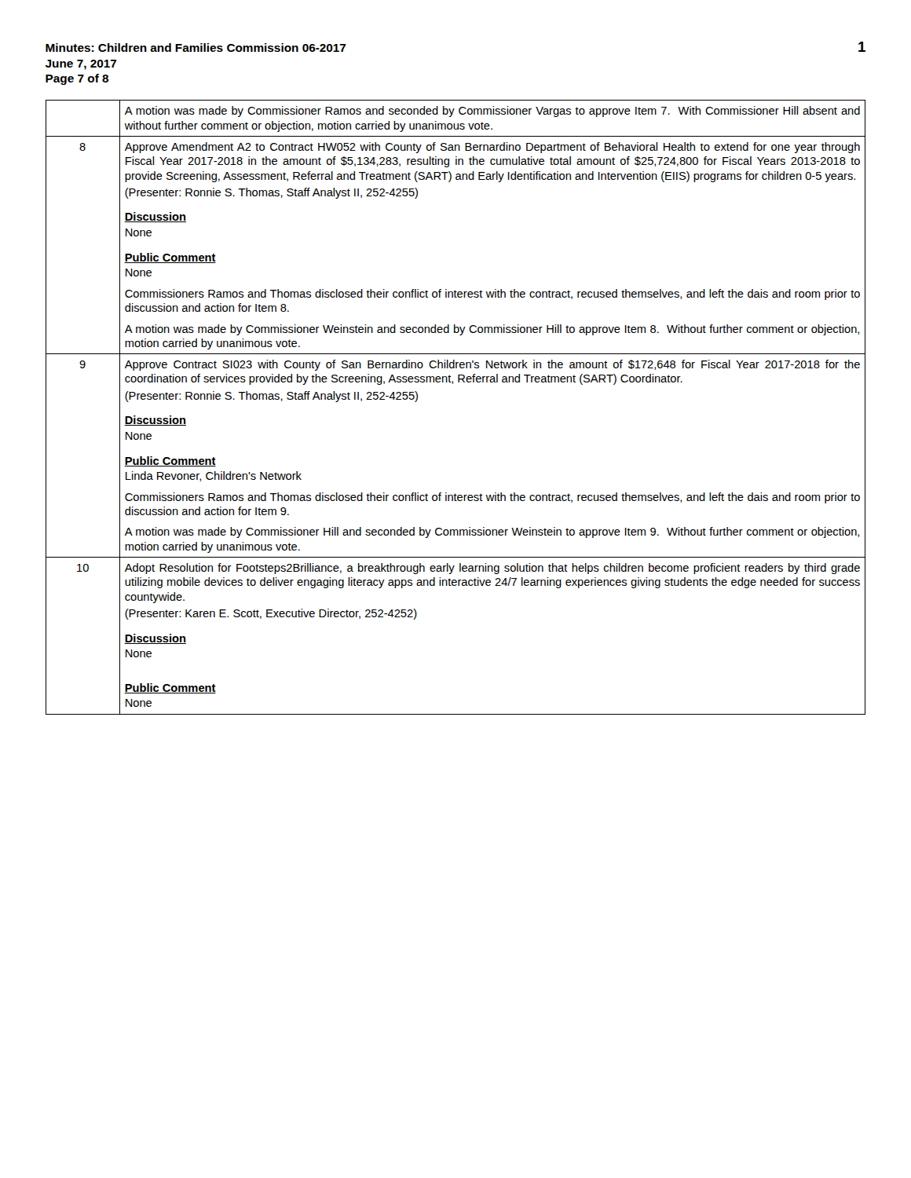Minutes: Children and Families Commission 06-2017 1
June 7, 2017
Page 7 of 8
| | A motion was made by Commissioner Ramos and seconded by Commissioner Vargas to approve Item 7. With Commissioner Hill absent and without further comment or objection, motion carried by unanimous vote. |
| 8 | Approve Amendment A2 to Contract HW052 with County of San Bernardino Department of Behavioral Health to extend for one year through Fiscal Year 2017-2018 in the amount of $5,134,283, resulting in the cumulative total amount of $25,724,800 for Fiscal Years 2013-2018 to provide Screening, Assessment, Referral and Treatment (SART) and Early Identification and Intervention (EIIS) programs for children 0-5 years. (Presenter: Ronnie S. Thomas, Staff Analyst II, 252-4255) Discussion None Public Comment None Commissioners Ramos and Thomas disclosed their conflict of interest with the contract, recused themselves, and left the dais and room prior to discussion and action for Item 8. A motion was made by Commissioner Weinstein and seconded by Commissioner Hill to approve Item 8. Without further comment or objection, motion carried by unanimous vote. |
| 9 | Approve Contract SI023 with County of San Bernardino Children's Network in the amount of $172,648 for Fiscal Year 2017-2018 for the coordination of services provided by the Screening, Assessment, Referral and Treatment (SART) Coordinator. (Presenter: Ronnie S. Thomas, Staff Analyst II, 252-4255) Discussion None Public Comment Linda Revoner, Children's Network Commissioners Ramos and Thomas disclosed their conflict of interest with the contract, recused themselves, and left the dais and room prior to discussion and action for Item 9. A motion was made by Commissioner Hill and seconded by Commissioner Weinstein to approve Item 9. Without further comment or objection, motion carried by unanimous vote. |
| 10 | Adopt Resolution for Footsteps2Brilliance, a breakthrough early learning solution that helps children become proficient readers by third grade utilizing mobile devices to deliver engaging literacy apps and interactive 24/7 learning experiences giving students the edge needed for success countywide. (Presenter: Karen E. Scott, Executive Director, 252-4252) Discussion None Public Comment None |